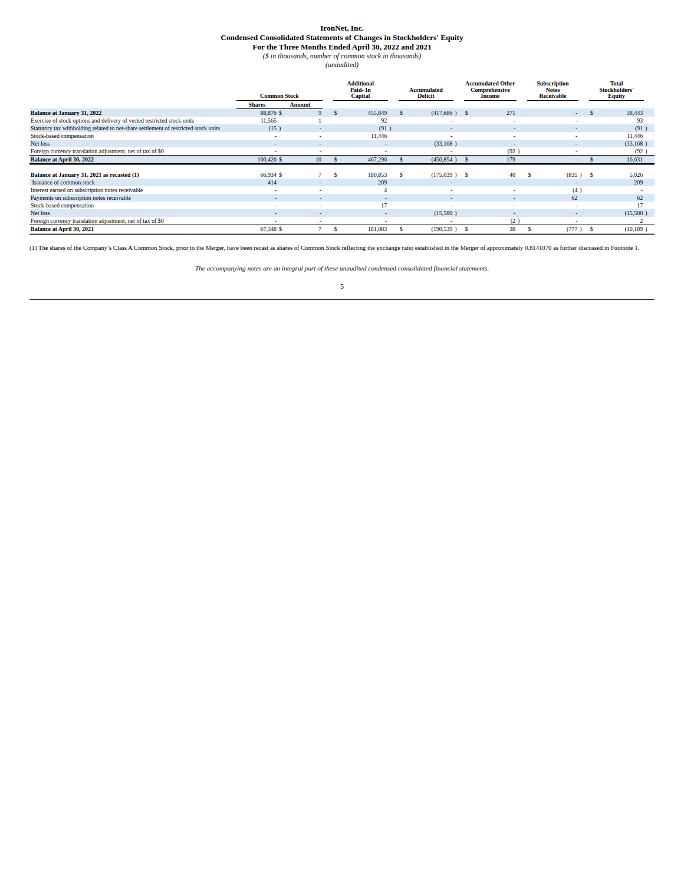IronNet, Inc.
Condensed Consolidated Statements of Changes in Stockholders' Equity
For the Three Months Ended April 30, 2022 and 2021
($ in thousands, number of common stock in thousands)
(unaudited)
| | Common Stock | | Additional Paid- In Capital | | Accumulated Deficit | | Accumulated Other Comprehensive Income | | Subscription Notes Receivable | | Total Stockholders' Equity | |
| --- | --- | --- | --- | --- | --- | --- | --- | --- | --- | --- | --- | --- |
| | Shares | Amount | | | | | | | | | | | |
| Balance at January 31, 2022 | 88,876 | $ | 9 | | $ | 455,849 | | $ | (417,686 | ) | $ | 271 | | | - | | $ | 38,443 | |
| Exercise of stock options and delivery of vested restricted stock units | 11,565 | | 1 | | | 92 | | | - | | | - | | | - | | | 93 | |
| Statutory tax withholding related to net-share settlement of restricted stock units | (15 | ) | - | | | (91 | ) | | - | | | - | | | - | | | (91 | ) |
| Stock-based compensation | - | | - | | | 11,446 | | | - | | | - | | | - | | | 11,446 | |
| Net loss | - | | - | | | - | | | (33,168 | ) | | - | | | - | | | (33,168 | ) |
| Foreign currency translation adjustment, net of tax of $0 | - | | - | | | - | | | - | | | (92 | ) | | - | | | (92 | ) |
| Balance at April 30, 2022 | 100,426 | $ | 10 | | $ | 467,296 | | $ | (450,854 | ) | $ | 179 | | | - | | $ | 16,631 | |
| Balance at January 31, 2021 as recasted (1) | 66,934 | $ | 7 | | $ | 180,853 | | $ | (175,039 | ) | $ | 40 | | $ | (835 | ) | $ | 5,026 | |
| Issuance of common stock | 414 | | - | | | 209 | | | - | | | - | | | - | | | 209 | |
| Interest earned on subscription notes receivable | - | | - | | | 4 | | | - | | | - | | | (4 | ) | | - | |
| Payments on subscription notes receivable | - | | - | | | - | | | - | | | - | | | 62 | | | 62 | |
| Stock-based compensation | - | | - | | | 17 | | | - | | | - | | | - | | | 17 | |
| Net loss | - | | - | | | - | | | (15,500 | ) | | - | | | - | | | (15,500 | ) |
| Foreign currency translation adjustment, net of tax of $0 | - | | - | | | - | | | - | | | (2 | ) | | - | | | 2 | |
| Balance at April 30, 2021 | 67,348 | $ | 7 | | $ | 181,083 | | $ | (190,539 | ) | $ | 38 | | $ | (777 | ) | $ | (10,189 | ) |
(1) The shares of the Company’s Class A Common Stock, prior to the Merger, have been recast as shares of Common Stock reflecting the exchange ratio established in the Merger of approximately 0.8141070 as further discussed in Footnote 1.
The accompanying notes are an integral part of these unaudited condensed consolidated financial statements.
5